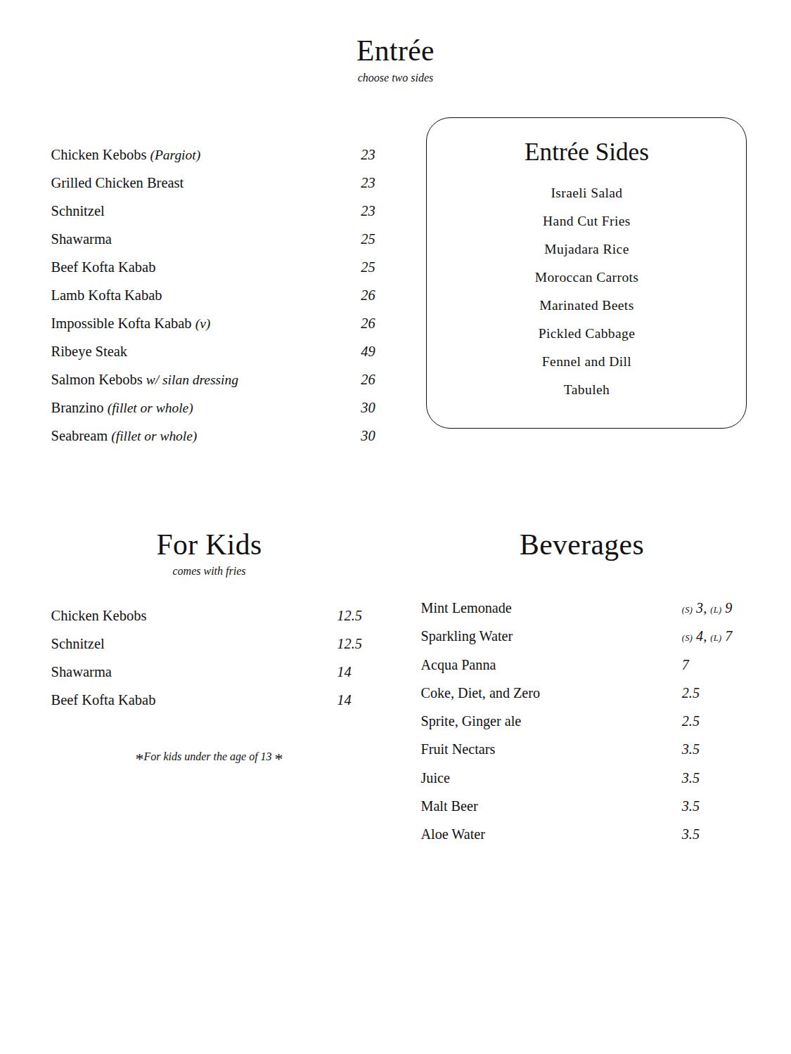Entrée
choose two sides
Chicken Kebobs (Pargiot) 23
Grilled Chicken Breast 23
Schnitzel 23
Shawarma 25
Beef Kofta Kabab 25
Lamb Kofta Kabab 26
Impossible Kofta Kabab (v) 26
Ribeye Steak 49
Salmon Kebobs w/ silan dressing 26
Branzino (fillet or whole) 30
Seabream (fillet or whole) 30
Entrée Sides
Israeli Salad
Hand Cut Fries
Mujadara Rice
Moroccan Carrots
Marinated Beets
Pickled Cabbage
Fennel and Dill
Tabuleh
For Kids
comes with fries
Chicken Kebobs 12.5
Schnitzel 12.5
Shawarma 14
Beef Kofta Kabab 14
*For kids under the age of 13 *
Beverages
Mint Lemonade (S) 3, (L) 9
Sparkling Water (S) 4, (L) 7
Acqua Panna 7
Coke, Diet, and Zero 2.5
Sprite, Ginger ale 2.5
Fruit Nectars 3.5
Juice 3.5
Malt Beer 3.5
Aloe Water 3.5